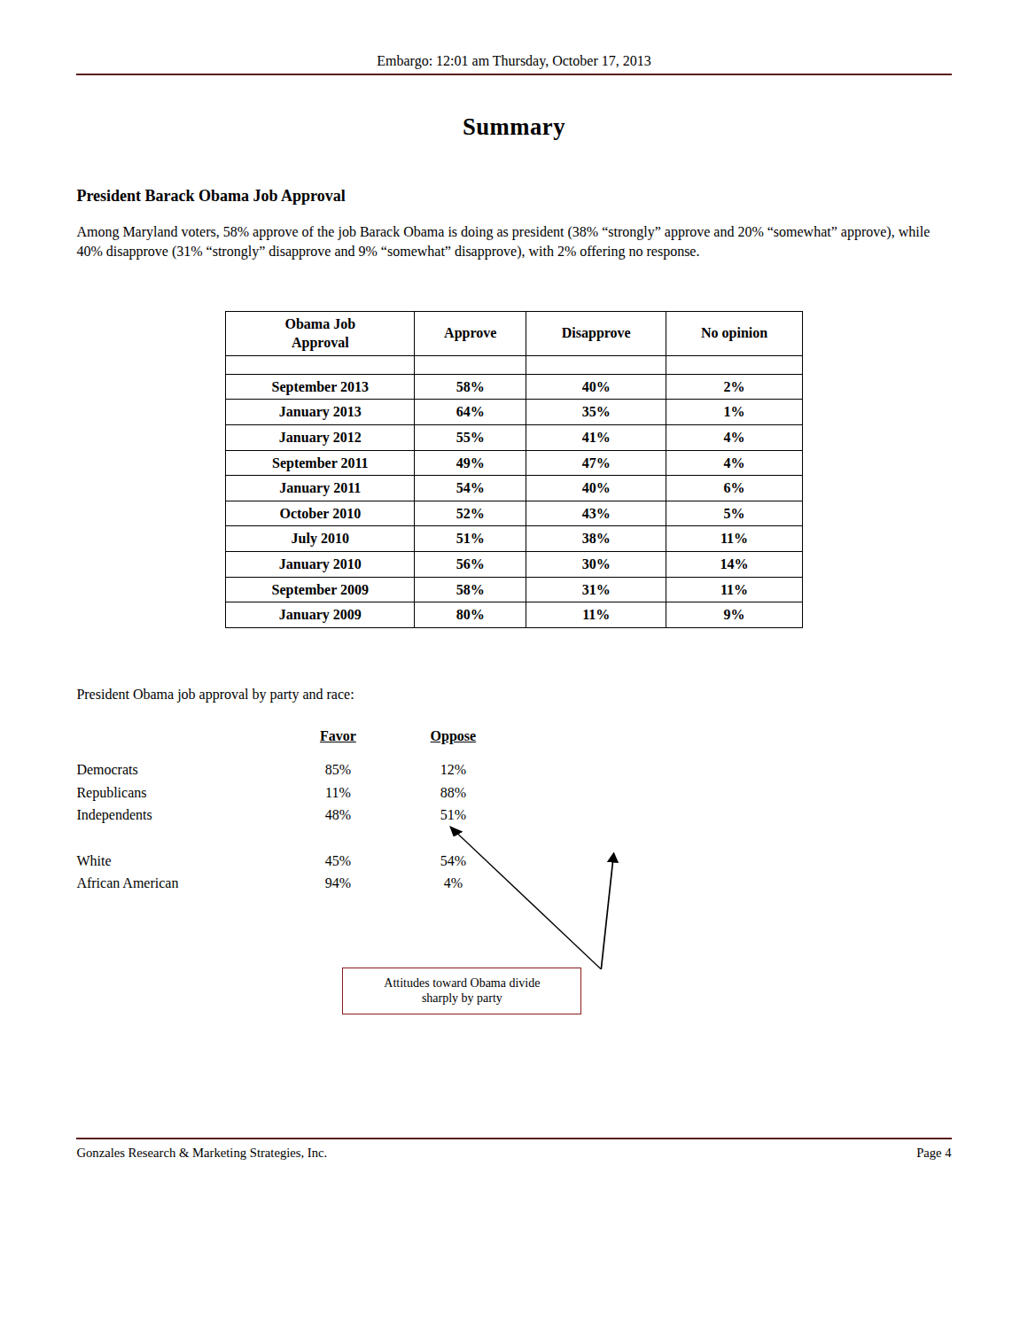Embargo: 12:01 am Thursday, October 17, 2013
Summary
President Barack Obama Job Approval
Among Maryland voters, 58% approve of the job Barack Obama is doing as president (38% “strongly” approve and 20% “somewhat” approve), while 40% disapprove (31% “strongly” disapprove and 9% “somewhat” disapprove), with 2% offering no response.
| Obama Job Approval | Approve | Disapprove | No opinion |
| --- | --- | --- | --- |
| September 2013 | 58% | 40% | 2% |
| January 2013 | 64% | 35% | 1% |
| January 2012 | 55% | 41% | 4% |
| September 2011 | 49% | 47% | 4% |
| January 2011 | 54% | 40% | 6% |
| October 2010 | 52% | 43% | 5% |
| July 2010 | 51% | 38% | 11% |
| January 2010 | 56% | 30% | 14% |
| September 2009 | 58% | 31% | 11% |
| January 2009 | 80% | 11% | 9% |
President Obama job approval by party and race:
| | Favor | Oppose |
| --- | --- | --- |
| Democrats | 85% | 12% |
| Republicans | 11% | 88% |
| Independents | 48% | 51% |
| White | 45% | 54% |
| African American | 94% | 4% |
Attitudes toward Obama divide
sharply by party
Gonzales Research & Marketing Strategies, Inc. Page 4